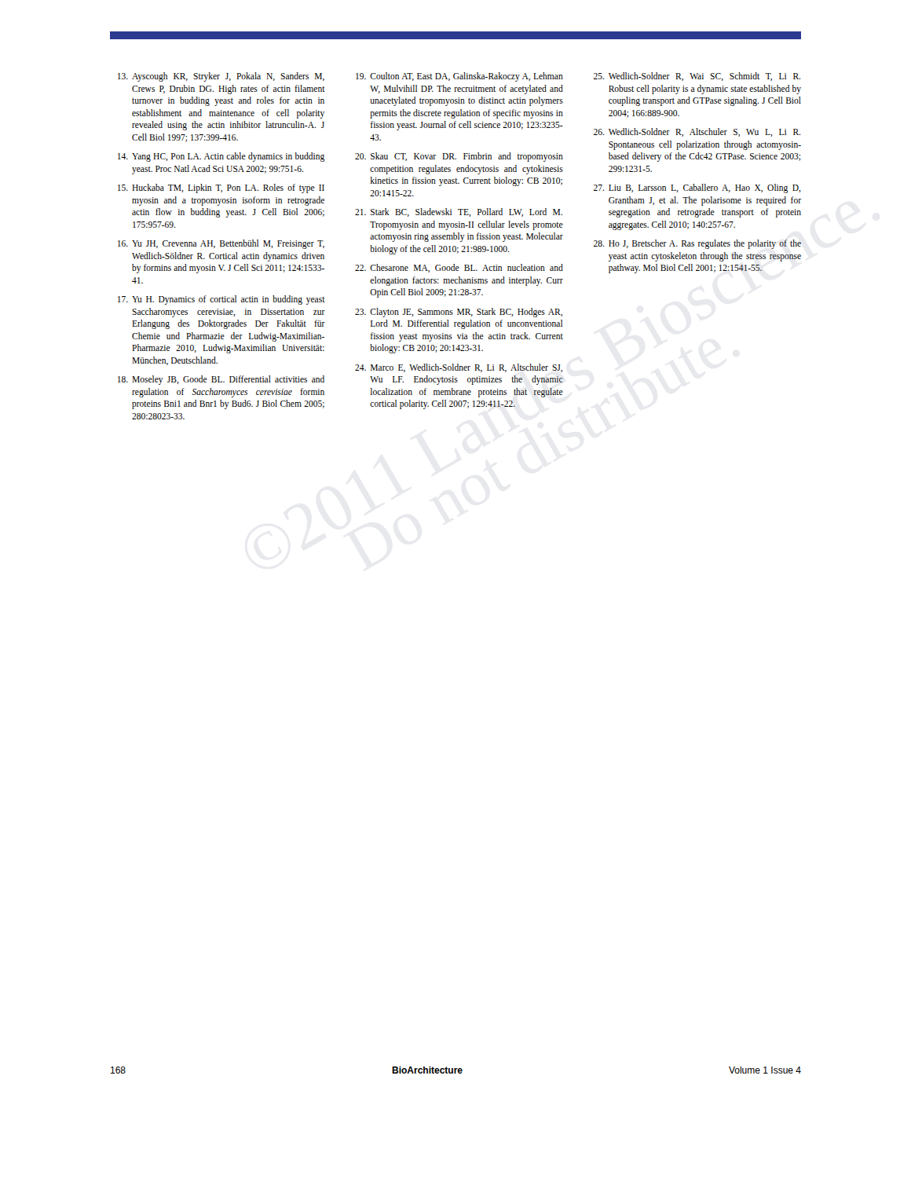Ayscough KR, Stryker J, Pokala N, Sanders M, Crews P, Drubin DG. High rates of actin filament turnover in budding yeast and roles for actin in establishment and maintenance of cell polarity revealed using the actin inhibitor latrunculin-A. J Cell Biol 1997; 137:399-416.
Yang HC, Pon LA. Actin cable dynamics in budding yeast. Proc Natl Acad Sci USA 2002; 99:751-6.
Huckaba TM, Lipkin T, Pon LA. Roles of type II myosin and a tropomyosin isoform in retrograde actin flow in budding yeast. J Cell Biol 2006; 175:957-69.
Yu JH, Crevenna AH, Bettenbühl M, Freisinger T, Wedlich-Söldner R. Cortical actin dynamics driven by formins and myosin V. J Cell Sci 2011; 124:1533-41.
Yu H. Dynamics of cortical actin in budding yeast Saccharomyces cerevisiae, in Dissertation zur Erlangung des Doktorgrades Der Fakultät für Chemie und Pharmazie der Ludwig-Maximilian-Pharmazie 2010, Ludwig-Maximilian Universität: München, Deutschland.
Moseley JB, Goode BL. Differential activities and regulation of Saccharomyces cerevisiae formin proteins Bni1 and Bnr1 by Bud6. J Biol Chem 2005; 280:28023-33.
Coulton AT, East DA, Galinska-Rakoczy A, Lehman W, Mulvihill DP. The recruitment of acetylated and unacetylated tropomyosin to distinct actin polymers permits the discrete regulation of specific myosins in fission yeast. Journal of cell science 2010; 123:3235-43.
Skau CT, Kovar DR. Fimbrin and tropomyosin competition regulates endocytosis and cytokinesis kinetics in fission yeast. Current biology: CB 2010; 20:1415-22.
Stark BC, Sladewski TE, Pollard LW, Lord M. Tropomyosin and myosin-II cellular levels promote actomyosin ring assembly in fission yeast. Molecular biology of the cell 2010; 21:989-1000.
Chesarone MA, Goode BL. Actin nucleation and elongation factors: mechanisms and interplay. Curr Opin Cell Biol 2009; 21:28-37.
Clayton JE, Sammons MR, Stark BC, Hodges AR, Lord M. Differential regulation of unconventional fission yeast myosins via the actin track. Current biology: CB 2010; 20:1423-31.
Marco E, Wedlich-Soldner R, Li R, Altschuler SJ, Wu LF. Endocytosis optimizes the dynamic localization of membrane proteins that regulate cortical polarity. Cell 2007; 129:411-22.
Wedlich-Soldner R, Wai SC, Schmidt T, Li R. Robust cell polarity is a dynamic state established by coupling transport and GTPase signaling. J Cell Biol 2004; 166:889-900.
Wedlich-Soldner R, Altschuler S, Wu L, Li R. Spontaneous cell polarization through actomyosin-based delivery of the Cdc42 GTPase. Science 2003; 299:1231-5.
Liu B, Larsson L, Caballero A, Hao X, Oling D, Grantham J, et al. The polarisome is required for segregation and retrograde transport of protein aggregates. Cell 2010; 140:257-67.
Ho J, Bretscher A. Ras regulates the polarity of the yeast actin cytoskeleton through the stress response pathway. Mol Biol Cell 2001; 12:1541-55.
©2011 Landes Bioscience.
Do not distribute.
168
BioArchitecture
Volume 1 Issue 4